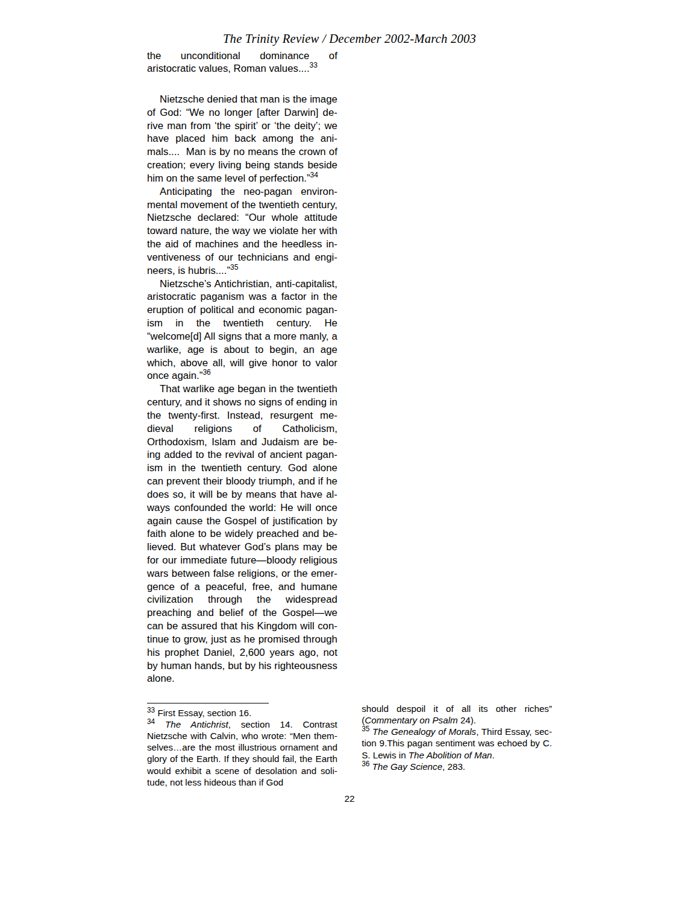The Trinity Review / December 2002-March 2003
the unconditional dominance of aristocratic values, Roman values....33
Nietzsche denied that man is the image of God: “We no longer [after Darwin] derive man from ‘the spirit’ or ‘the deity’; we have placed him back among the animals.... Man is by no means the crown of creation; every living being stands beside him on the same level of perfection.”34
Anticipating the neo-pagan environmental movement of the twentieth century, Nietzsche declared: “Our whole attitude toward nature, the way we violate her with the aid of machines and the heedless inventiveness of our technicians and engineers, is hubris....”35
Nietzsche’s Antichristian, anti-capitalist, aristocratic paganism was a factor in the eruption of political and economic paganism in the twentieth century. He “welcome[d] All signs that a more manly, a warlike, age is about to begin, an age which, above all, will give honor to valor once again.”36
That warlike age began in the twentieth century, and it shows no signs of ending in the twenty-first. Instead, resurgent medieval religions of Catholicism, Orthodoxism, Islam and Judaism are being added to the revival of ancient paganism in the twentieth century. God alone can prevent their bloody triumph, and if he does so, it will be by means that have always confounded the world: He will once again cause the Gospel of justification by faith alone to be widely preached and believed. But whatever God’s plans may be for our immediate future—bloody religious wars between false religions, or the emergence of a peaceful, free, and humane civilization through the widespread preaching and belief of the Gospel—we can be assured that his Kingdom will continue to grow, just as he promised through his prophet Daniel, 2,600 years ago, not by human hands, but by his righteousness alone.
33 First Essay, section 16.
34 The Antichrist, section 14. Contrast Nietzsche with Calvin, who wrote: “Men themselves…are the most illustrious ornament and glory of the Earth. If they should fail, the Earth would exhibit a scene of desolation and solitude, not less hideous than if God
should despoil it of all its other riches” (Commentary on Psalm 24).
35 The Genealogy of Morals, Third Essay, section 9.This pagan sentiment was echoed by C. S. Lewis in The Abolition of Man.
36 The Gay Science, 283.
22